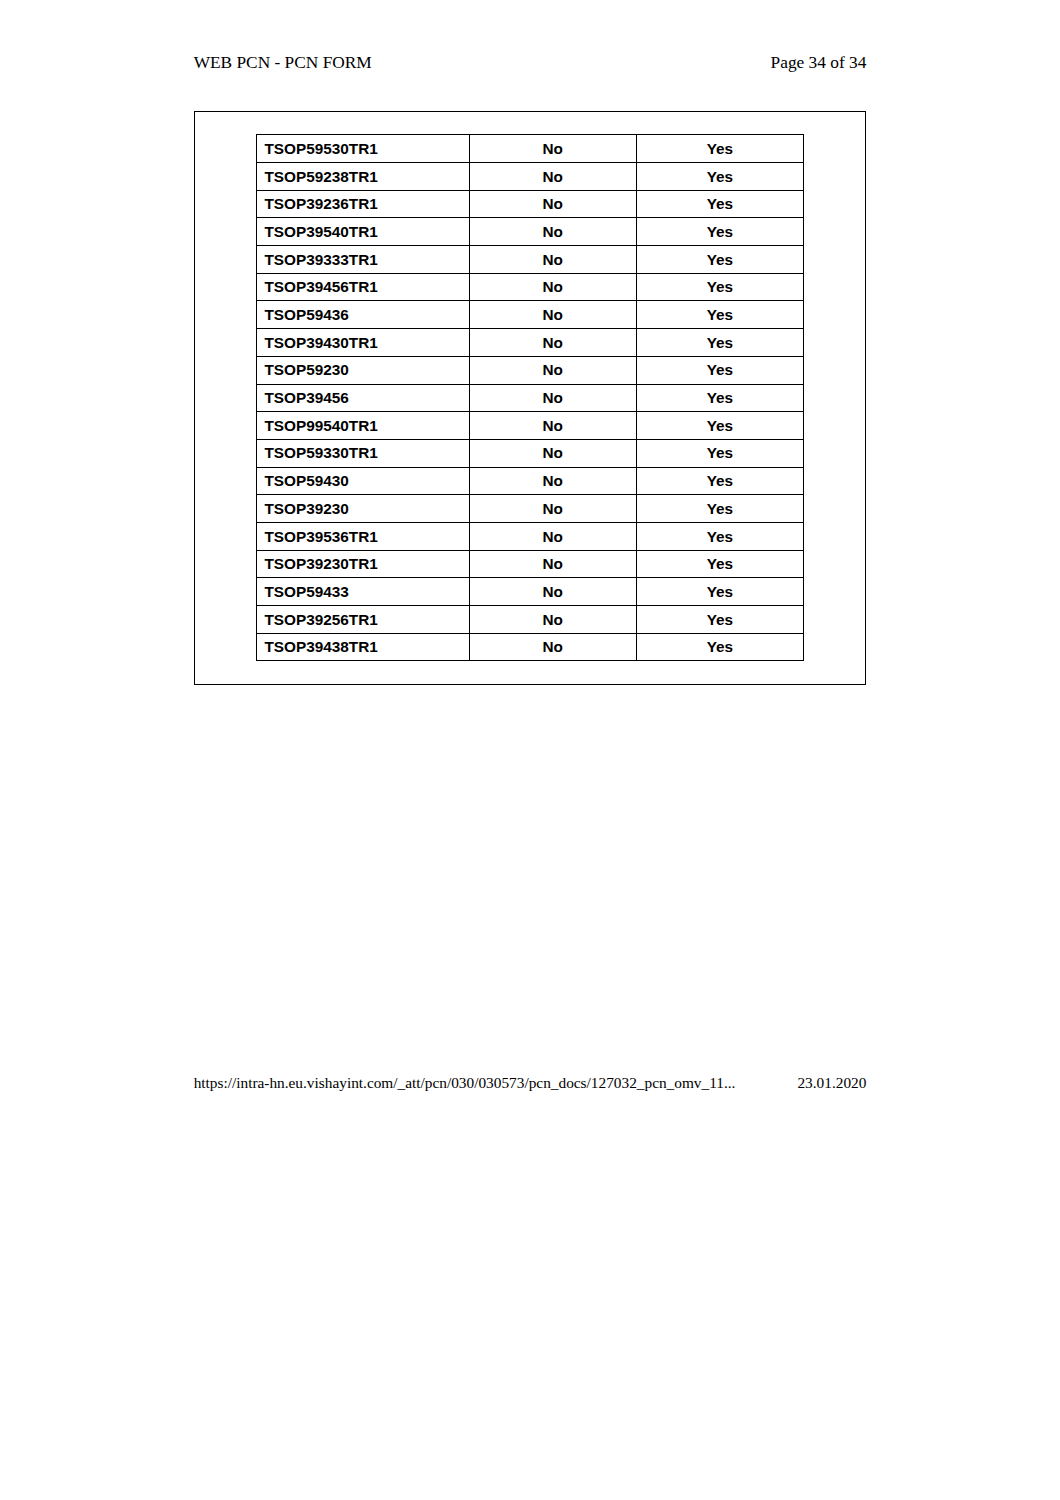WEB PCN - PCN FORM
Page 34 of 34
| TSOP59530TR1 | No | Yes |
| TSOP59238TR1 | No | Yes |
| TSOP39236TR1 | No | Yes |
| TSOP39540TR1 | No | Yes |
| TSOP39333TR1 | No | Yes |
| TSOP39456TR1 | No | Yes |
| TSOP59436 | No | Yes |
| TSOP39430TR1 | No | Yes |
| TSOP59230 | No | Yes |
| TSOP39456 | No | Yes |
| TSOP99540TR1 | No | Yes |
| TSOP59330TR1 | No | Yes |
| TSOP59430 | No | Yes |
| TSOP39230 | No | Yes |
| TSOP39536TR1 | No | Yes |
| TSOP39230TR1 | No | Yes |
| TSOP59433 | No | Yes |
| TSOP39256TR1 | No | Yes |
| TSOP39438TR1 | No | Yes |
https://intra-hn.eu.vishayint.com/_att/pcn/030/030573/pcn_docs/127032_pcn_omv_11...
23.01.2020